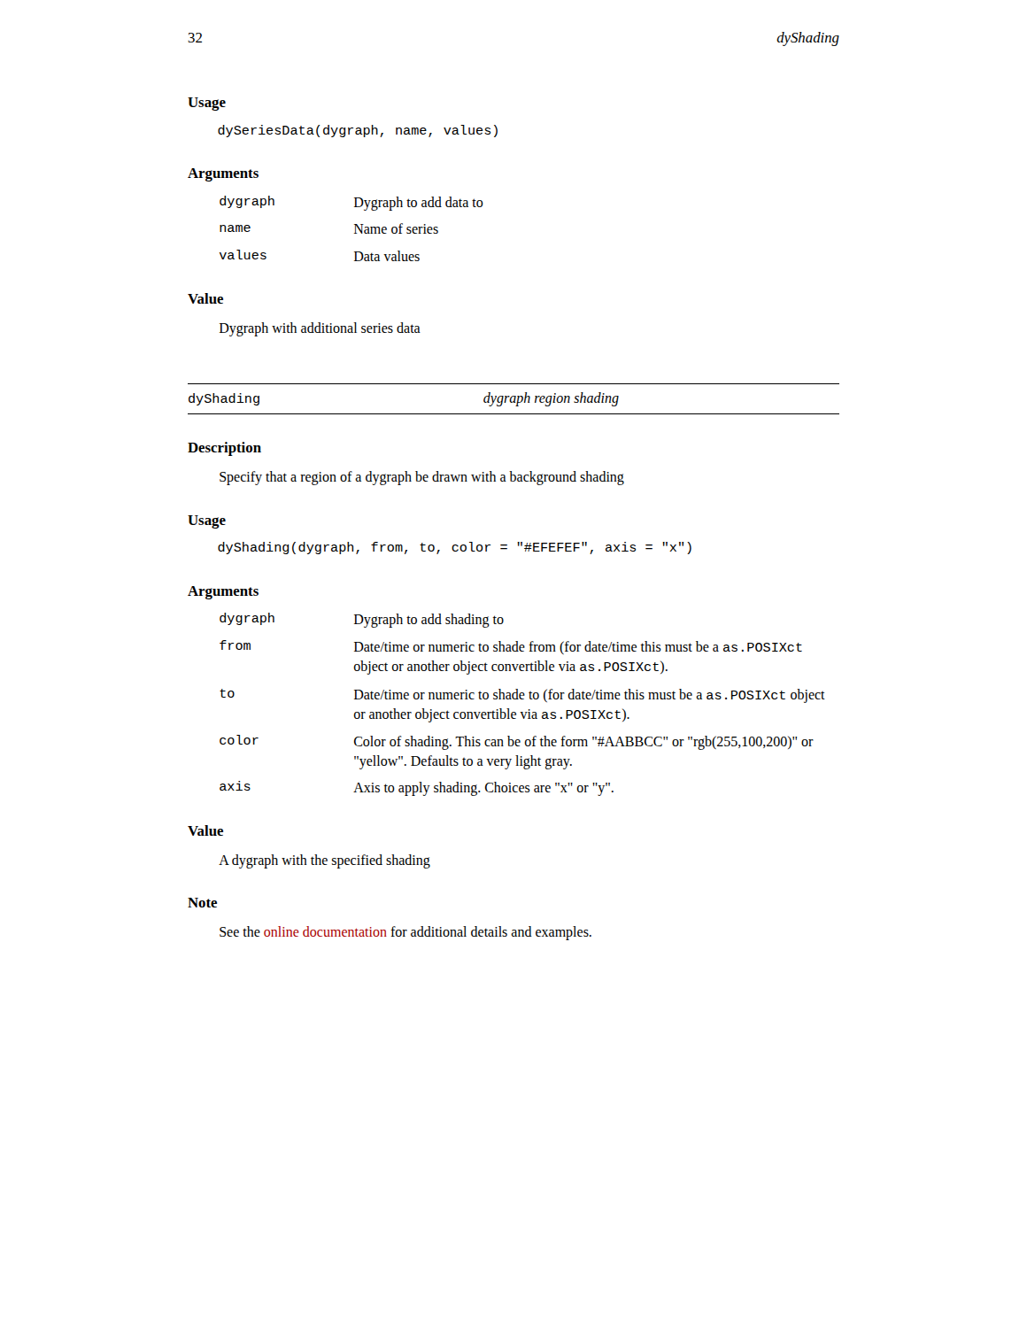32 dyShading
Usage
dySeriesData(dygraph, name, values)
Arguments
dygraph
Dygraph to add data to
name
Name of series
values
Data values
Value
Dygraph with additional series data
dyShading dygraph region shading
Description
Specify that a region of a dygraph be drawn with a background shading
Usage
dyShading(dygraph, from, to, color = "#EFEFEF", axis = "x")
Arguments
dygraph
Dygraph to add shading to
from
Date/time or numeric to shade from (for date/time this must be a as.POSIXct object or another object convertible via as.POSIXct).
to
Date/time or numeric to shade to (for date/time this must be a as.POSIXct object or another object convertible via as.POSIXct).
color
Color of shading. This can be of the form "#AABBCC" or "rgb(255,100,200)" or "yellow". Defaults to a very light gray.
axis
Axis to apply shading. Choices are "x" or "y".
Value
A dygraph with the specified shading
Note
See the online documentation for additional details and examples.